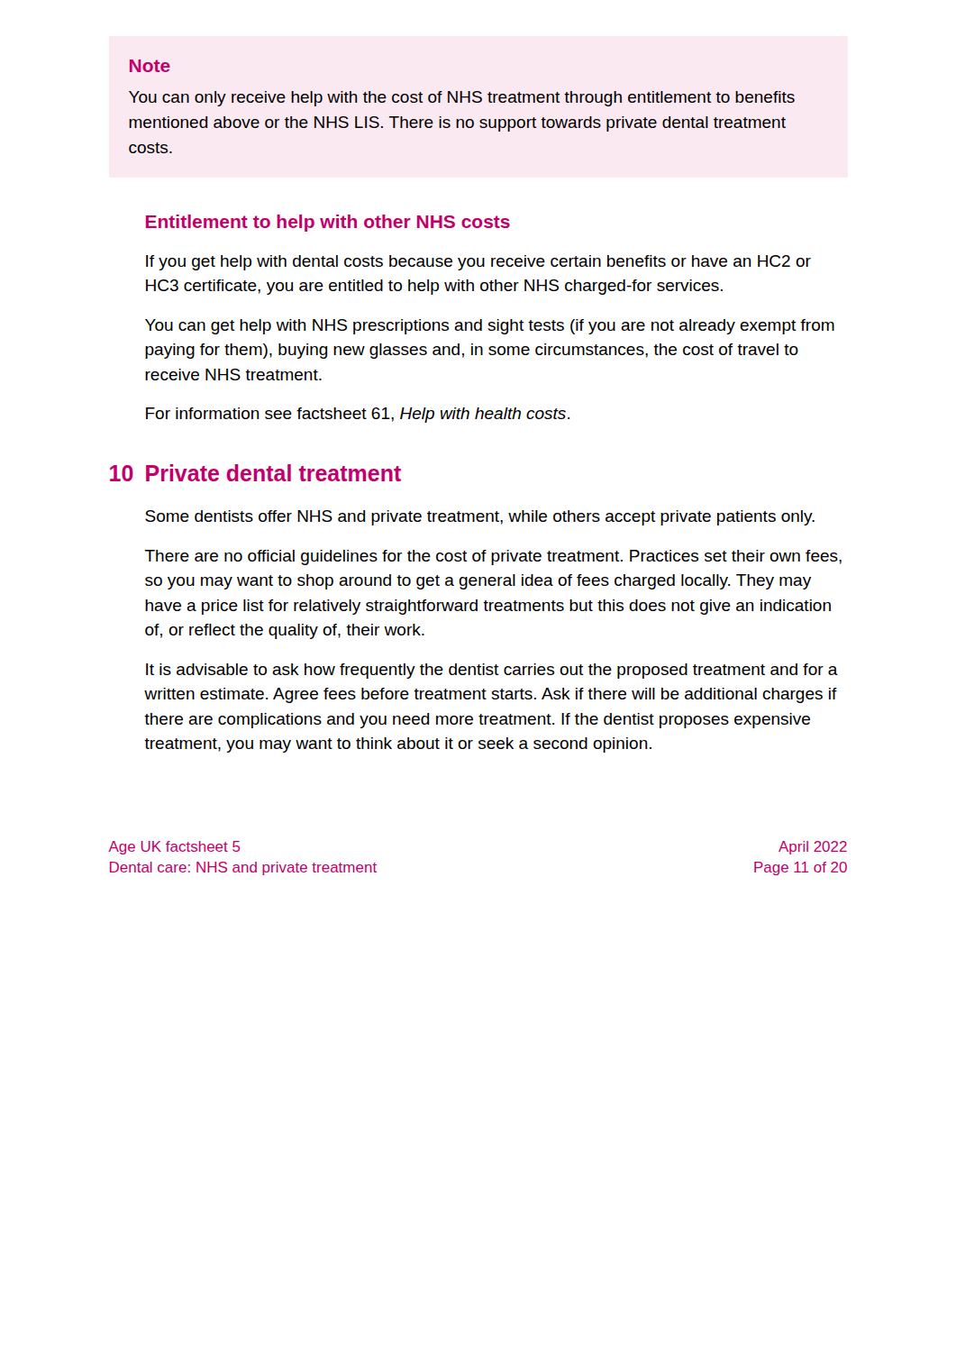Note
You can only receive help with the cost of NHS treatment through entitlement to benefits mentioned above or the NHS LIS. There is no support towards private dental treatment costs.
Entitlement to help with other NHS costs
If you get help with dental costs because you receive certain benefits or have an HC2 or HC3 certificate, you are entitled to help with other NHS charged-for services.
You can get help with NHS prescriptions and sight tests (if you are not already exempt from paying for them), buying new glasses and, in some circumstances, the cost of travel to receive NHS treatment.
For information see factsheet 61, Help with health costs.
10 Private dental treatment
Some dentists offer NHS and private treatment, while others accept private patients only.
There are no official guidelines for the cost of private treatment. Practices set their own fees, so you may want to shop around to get a general idea of fees charged locally. They may have a price list for relatively straightforward treatments but this does not give an indication of, or reflect the quality of, their work.
It is advisable to ask how frequently the dentist carries out the proposed treatment and for a written estimate. Agree fees before treatment starts. Ask if there will be additional charges if there are complications and you need more treatment. If the dentist proposes expensive treatment, you may want to think about it or seek a second opinion.
Age UK factsheet 5
Dental care: NHS and private treatment
April 2022
Page 11 of 20